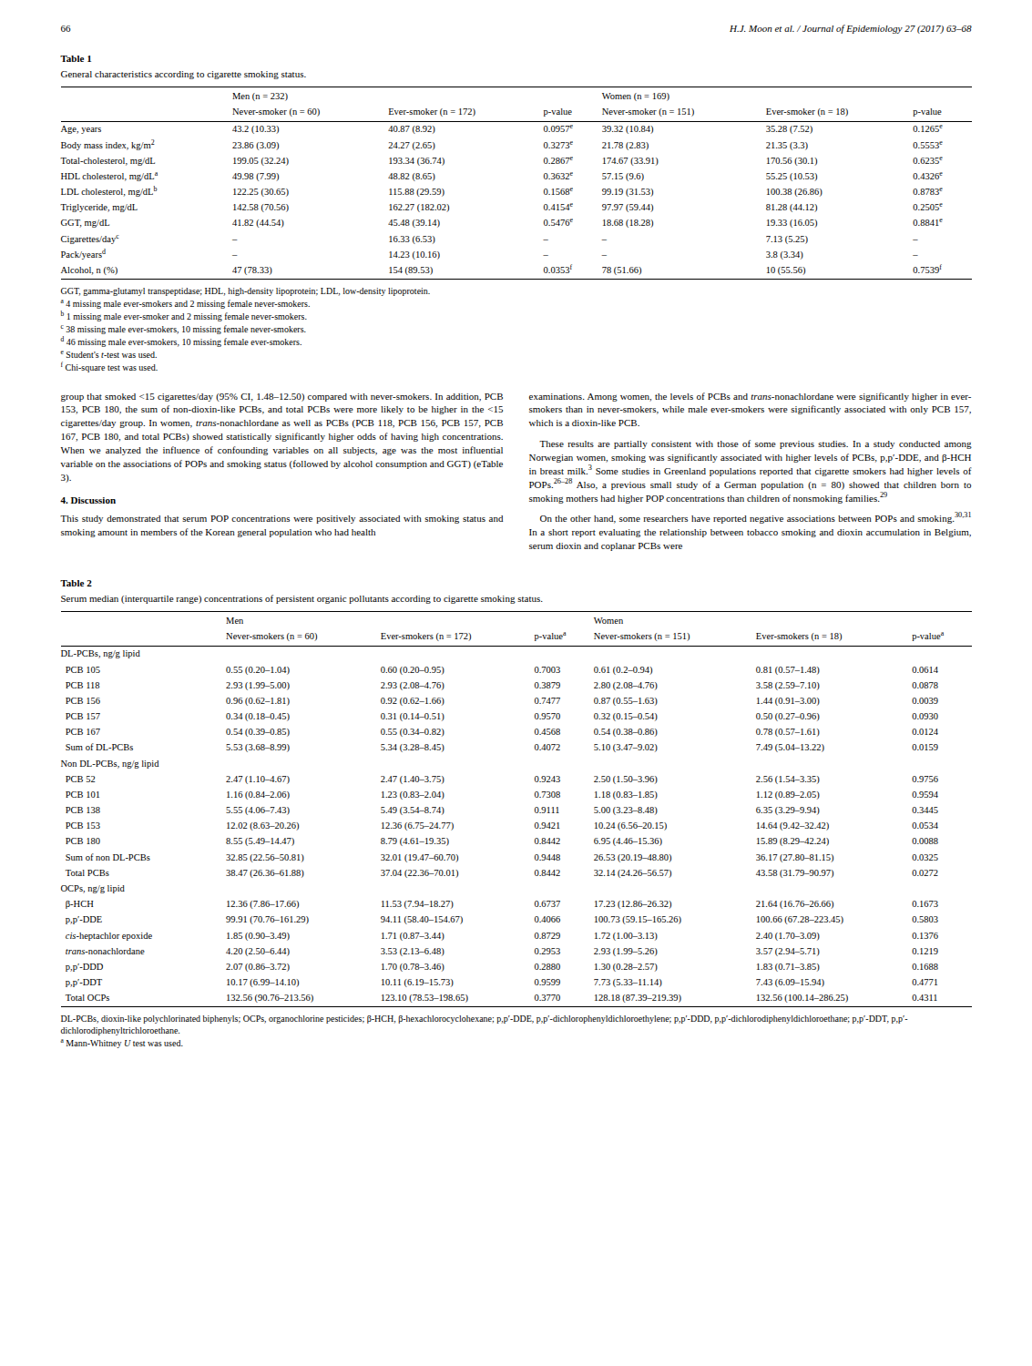66 H.J. Moon et al. / Journal of Epidemiology 27 (2017) 63–68
Table 1
General characteristics according to cigarette smoking status.
| | Men (n = 232) | Women (n = 169) |
| --- | --- | --- |
| | Never-smoker (n = 60) | Ever-smoker (n = 172) | p-value | Never-smoker (n = 151) | Ever-smoker (n = 18) | p-value |
| Age, years | 43.2 (10.33) | 40.87 (8.92) | 0.0957 e | 39.32 (10.84) | 35.28 (7.52) | 0.1265 e |
| Body mass index, kg/m 2 | 23.86 (3.09) | 24.27 (2.65) | 0.3273 e | 21.78 (2.83) | 21.35 (3.3) | 0.5553 e |
| Total-cholesterol, mg/dL | 199.05 (32.24) | 193.34 (36.74) | 0.2867 e | 174.67 (33.91) | 170.56 (30.1) | 0.6235 e |
| HDL cholesterol, mg/dL a | 49.98 (7.99) | 48.82 (8.65) | 0.3632 e | 57.15 (9.6) | 55.25 (10.53) | 0.4326 e |
| LDL cholesterol, mg/dL b | 122.25 (30.65) | 115.88 (29.59) | 0.1568 e | 99.19 (31.53) | 100.38 (26.86) | 0.8783 e |
| Triglyceride, mg/dL | 142.58 (70.56) | 162.27 (182.02) | 0.4154 e | 97.97 (59.44) | 81.28 (44.12) | 0.2505 e |
| GGT, mg/dL | 41.82 (44.54) | 45.48 (39.14) | 0.5476 e | 18.68 (18.28) | 19.33 (16.05) | 0.8841 e |
| Cigarettes/day c | – | 16.33 (6.53) | – | – | 7.13 (5.25) | – |
| Pack/years d | – | 14.23 (10.16) | – | – | 3.8 (3.34) | – |
| Alcohol, n (%) | 47 (78.33) | 154 (89.53) | 0.0353 f | 78 (51.66) | 10 (55.56) | 0.7539 f |
GGT, gamma-glutamyl transpeptidase; HDL, high-density lipoprotein; LDL, low-density lipoprotein.
a 4 missing male ever-smokers and 2 missing female never-smokers.
b 1 missing male ever-smoker and 2 missing female never-smokers.
c 38 missing male ever-smokers, 10 missing female never-smokers.
d 46 missing male ever-smokers, 10 missing female ever-smokers.
e Student's t-test was used.
f Chi-square test was used.
group that smoked <15 cigarettes/day (95% CI, 1.48–12.50) compared with never-smokers. In addition, PCB 153, PCB 180, the sum of non-dioxin-like PCBs, and total PCBs were more likely to be higher in the <15 cigarettes/day group. In women, trans-nonachlordane as well as PCBs (PCB 118, PCB 156, PCB 157, PCB 167, PCB 180, and total PCBs) showed statistically significantly higher odds of having high concentrations. When we analyzed the influence of confounding variables on all subjects, age was the most influential variable on the associations of POPs and smoking status (followed by alcohol consumption and GGT) (eTable 3).
4. Discussion
This study demonstrated that serum POP concentrations were positively associated with smoking status and smoking amount in members of the Korean general population who had health
examinations. Among women, the levels of PCBs and trans-nonachlordane were significantly higher in ever-smokers than in never-smokers, while male ever-smokers were significantly associated with only PCB 157, which is a dioxin-like PCB.
These results are partially consistent with those of some previous studies. In a study conducted among Norwegian women, smoking was significantly associated with higher levels of PCBs, p,p′-DDE, and β-HCH in breast milk.3 Some studies in Greenland populations reported that cigarette smokers had higher levels of POPs.26–28 Also, a previous small study of a German population (n = 80) showed that children born to smoking mothers had higher POP concentrations than children of nonsmoking families.29
On the other hand, some researchers have reported negative associations between POPs and smoking.30,31 In a short report evaluating the relationship between tobacco smoking and dioxin accumulation in Belgium, serum dioxin and coplanar PCBs were
Table 2
Serum median (interquartile range) concentrations of persistent organic pollutants according to cigarette smoking status.
| | Men | Women |
| --- | --- | --- |
| | Never-smokers (n = 60) | Ever-smokers (n = 172) | p-value a | Never-smokers (n = 151) | Ever-smokers (n = 18) | p-value a |
| DL-PCBs, ng/g lipid | | | | | | |
| PCB 105 | 0.55 (0.20–1.04) | 0.60 (0.20–0.95) | 0.7003 | 0.61 (0.2–0.94) | 0.81 (0.57–1.48) | 0.0614 |
| PCB 118 | 2.93 (1.99–5.00) | 2.93 (2.08–4.76) | 0.3879 | 2.80 (2.08–4.76) | 3.58 (2.59–7.10) | 0.0878 |
| PCB 156 | 0.96 (0.62–1.81) | 0.92 (0.62–1.66) | 0.7477 | 0.87 (0.55–1.63) | 1.44 (0.91–3.00) | 0.0039 |
| PCB 157 | 0.34 (0.18–0.45) | 0.31 (0.14–0.51) | 0.9570 | 0.32 (0.15–0.54) | 0.50 (0.27–0.96) | 0.0930 |
| PCB 167 | 0.54 (0.39–0.85) | 0.55 (0.34–0.82) | 0.4568 | 0.54 (0.38–0.86) | 0.78 (0.57–1.61) | 0.0124 |
| Sum of DL-PCBs | 5.53 (3.68–8.99) | 5.34 (3.28–8.45) | 0.4072 | 5.10 (3.47–9.02) | 7.49 (5.04–13.22) | 0.0159 |
| Non DL-PCBs, ng/g lipid | | | | | | |
| PCB 52 | 2.47 (1.10–4.67) | 2.47 (1.40–3.75) | 0.9243 | 2.50 (1.50–3.96) | 2.56 (1.54–3.35) | 0.9756 |
| PCB 101 | 1.16 (0.84–2.06) | 1.23 (0.83–2.04) | 0.7308 | 1.18 (0.83–1.85) | 1.12 (0.89–2.05) | 0.9594 |
| PCB 138 | 5.55 (4.06–7.43) | 5.49 (3.54–8.74) | 0.9111 | 5.00 (3.23–8.48) | 6.35 (3.29–9.94) | 0.3445 |
| PCB 153 | 12.02 (8.63–20.26) | 12.36 (6.75–24.77) | 0.9421 | 10.24 (6.56–20.15) | 14.64 (9.42–32.42) | 0.0534 |
| PCB 180 | 8.55 (5.49–14.47) | 8.79 (4.61–19.35) | 0.8442 | 6.95 (4.46–15.36) | 15.89 (8.29–42.24) | 0.0088 |
| Sum of non DL-PCBs | 32.85 (22.56–50.81) | 32.01 (19.47–60.70) | 0.9448 | 26.53 (20.19–48.80) | 36.17 (27.80–81.15) | 0.0325 |
| Total PCBs | 38.47 (26.36–61.88) | 37.04 (22.36–70.01) | 0.8442 | 32.14 (24.26–56.57) | 43.58 (31.79–90.97) | 0.0272 |
| OCPs, ng/g lipid | | | | | | |
| β-HCH | 12.36 (7.86–17.66) | 11.53 (7.94–18.27) | 0.6737 | 17.23 (12.86–26.32) | 21.64 (16.76–26.66) | 0.1673 |
| p,p′-DDE | 99.91 (70.76–161.29) | 94.11 (58.40–154.67) | 0.4066 | 100.73 (59.15–165.26) | 100.66 (67.28–223.45) | 0.5803 |
| cis -heptachlor epoxide | 1.85 (0.90–3.49) | 1.71 (0.87–3.44) | 0.8729 | 1.72 (1.00–3.13) | 2.40 (1.70–3.09) | 0.1376 |
| trans -nonachlordane | 4.20 (2.50–6.44) | 3.53 (2.13–6.48) | 0.2953 | 2.93 (1.99–5.26) | 3.57 (2.94–5.71) | 0.1219 |
| p,p′-DDD | 2.07 (0.86–3.72) | 1.70 (0.78–3.46) | 0.2880 | 1.30 (0.28–2.57) | 1.83 (0.71–3.85) | 0.1688 |
| p,p′-DDT | 10.17 (6.99–14.10) | 10.11 (6.19–15.73) | 0.9599 | 7.73 (5.33–11.14) | 7.43 (6.09–15.94) | 0.4771 |
| Total OCPs | 132.56 (90.76–213.56) | 123.10 (78.53–198.65) | 0.3770 | 128.18 (87.39–219.39) | 132.56 (100.14–286.25) | 0.4311 |
DL-PCBs, dioxin-like polychlorinated biphenyls; OCPs, organochlorine pesticides; β-HCH, β-hexachlorocyclohexane; p,p′-DDE, p,p′-dichlorophenyldichloroethylene; p,p′-DDD, p,p′-dichlorodiphenyldichloroethane; p,p′-DDT, p,p′-dichlorodiphenyltrichloroethane.
a Mann-Whitney U test was used.